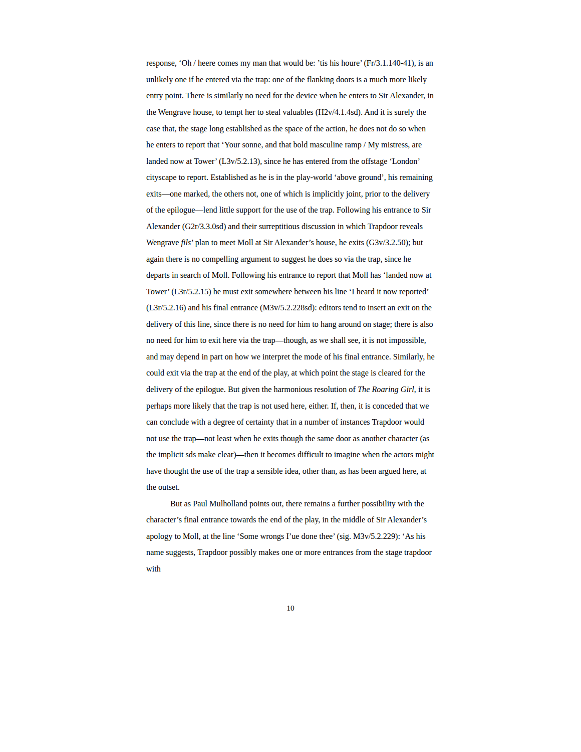response, ‘Oh / heere comes my man that would be: ’tis his houre’ (Fr/3.1.140-41), is an unlikely one if he entered via the trap: one of the flanking doors is a much more likely entry point. There is similarly no need for the device when he enters to Sir Alexander, in the Wengrave house, to tempt her to steal valuables (H2v/4.1.4sd). And it is surely the case that, the stage long established as the space of the action, he does not do so when he enters to report that ‘Your sonne, and that bold masculine ramp / My mistress, are landed now at Tower’ (L3v/5.2.13), since he has entered from the offstage ‘London’ cityscape to report. Established as he is in the play-world ‘above ground’, his remaining exits—one marked, the others not, one of which is implicitly joint, prior to the delivery of the epilogue—lend little support for the use of the trap. Following his entrance to Sir Alexander (G2r/3.3.0sd) and their surreptitious discussion in which Trapdoor reveals Wengrave fils’ plan to meet Moll at Sir Alexander’s house, he exits (G3v/3.2.50); but again there is no compelling argument to suggest he does so via the trap, since he departs in search of Moll. Following his entrance to report that Moll has ‘landed now at Tower’ (L3r/5.2.15) he must exit somewhere between his line ‘I heard it now reported’ (L3r/5.2.16) and his final entrance (M3v/5.2.228sd): editors tend to insert an exit on the delivery of this line, since there is no need for him to hang around on stage; there is also no need for him to exit here via the trap—though, as we shall see, it is not impossible, and may depend in part on how we interpret the mode of his final entrance. Similarly, he could exit via the trap at the end of the play, at which point the stage is cleared for the delivery of the epilogue. But given the harmonious resolution of The Roaring Girl, it is perhaps more likely that the trap is not used here, either. If, then, it is conceded that we can conclude with a degree of certainty that in a number of instances Trapdoor would not use the trap—not least when he exits though the same door as another character (as the implicit sds make clear)—then it becomes difficult to imagine when the actors might have thought the use of the trap a sensible idea, other than, as has been argued here, at the outset.
But as Paul Mulholland points out, there remains a further possibility with the character’s final entrance towards the end of the play, in the middle of Sir Alexander’s apology to Moll, at the line ‘Some wrongs I’ue done thee’ (sig. M3v/5.2.229): ‘As his name suggests, Trapdoor possibly makes one or more entrances from the stage trapdoor with
10